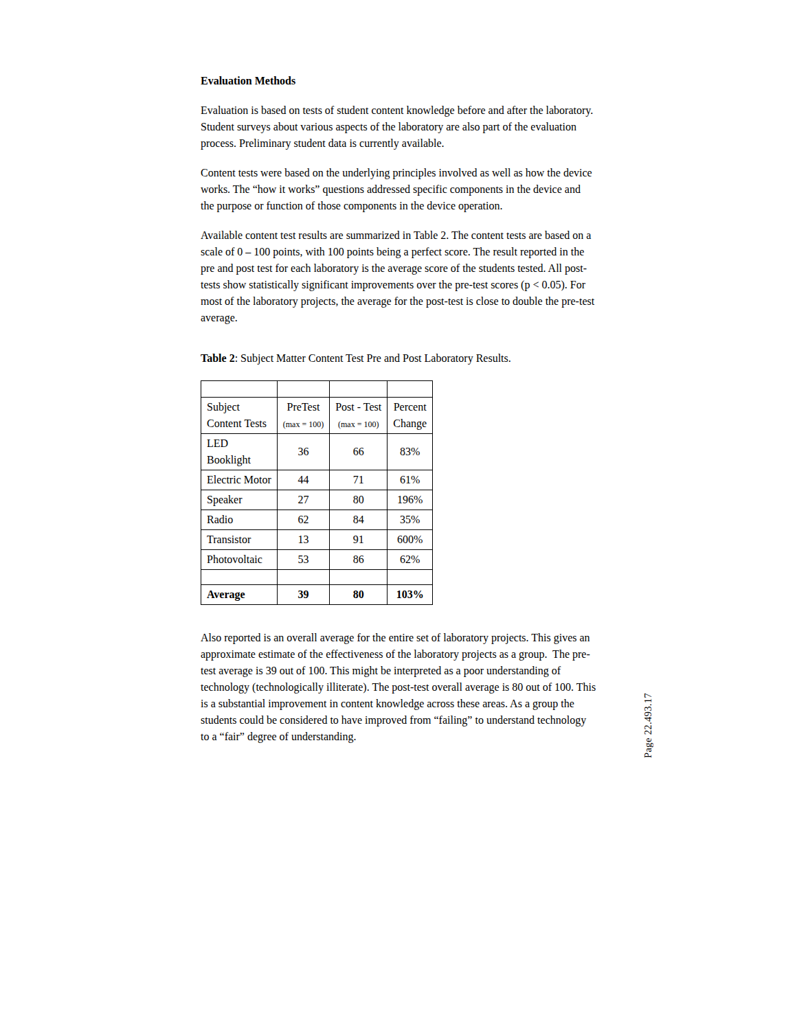Evaluation Methods
Evaluation is based on tests of student content knowledge before and after the laboratory. Student surveys about various aspects of the laboratory are also part of the evaluation process. Preliminary student data is currently available.
Content tests were based on the underlying principles involved as well as how the device works. The “how it works” questions addressed specific components in the device and the purpose or function of those components in the device operation.
Available content test results are summarized in Table 2. The content tests are based on a scale of 0 – 100 points, with 100 points being a perfect score. The result reported in the pre and post test for each laboratory is the average score of the students tested. All post-tests show statistically significant improvements over the pre-test scores (p < 0.05). For most of the laboratory projects, the average for the post-test is close to double the pre-test average.
Table 2: Subject Matter Content Test Pre and Post Laboratory Results.
| Subject Content Tests | PreTest (max = 100) | Post - Test (max = 100) | Percent Change |
| LED Booklight | 36 | 66 | 83% |
| Electric Motor | 44 | 71 | 61% |
| Speaker | 27 | 80 | 196% |
| Radio | 62 | 84 | 35% |
| Transistor | 13 | 91 | 600% |
| Photovoltaic | 53 | 86 | 62% |
| Average | 39 | 80 | 103% |
Also reported is an overall average for the entire set of laboratory projects. This gives an approximate estimate of the effectiveness of the laboratory projects as a group. The pre-test average is 39 out of 100. This might be interpreted as a poor understanding of technology (technologically illiterate). The post-test overall average is 80 out of 100. This is a substantial improvement in content knowledge across these areas. As a group the students could be considered to have improved from “failing” to understand technology to a “fair” degree of understanding.
Page 22.493.17